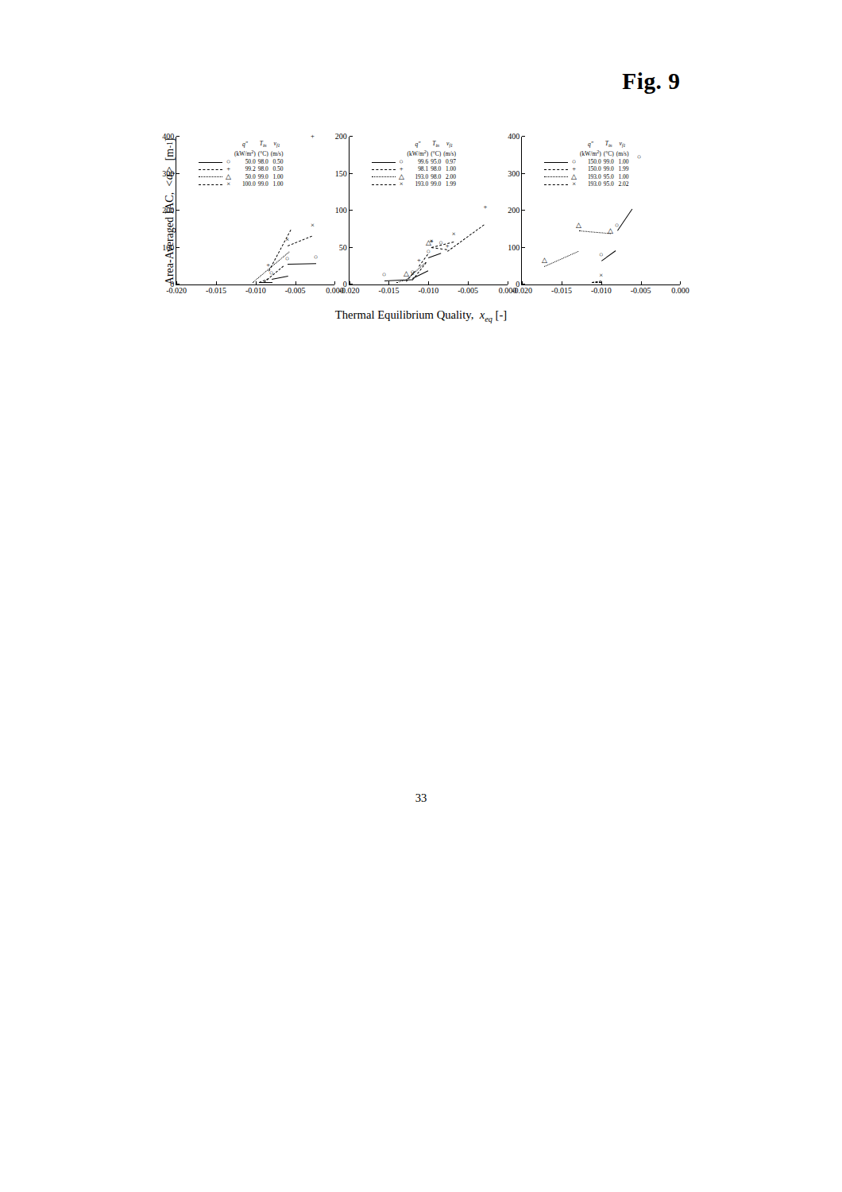Fig. 9
Area-Averaged IAC, <ai> [m-1]
0
100
200
300
400
-0.020
-0.015
-0.010
-0.005
0.000
| | | q″ | T in | v f1 |
| | | (kW/m 2 ) | (°C) | (m/s) |
| | ○ | 50.0 | 98.0 | 0.50 |
| | + | 99.2 | 98.0 | 0.50 |
| | △ | 50.0 | 99.0 | 1.00 |
| | × | 100.0 | 99.0 | 1.00 |
○
○
○
+
+
×
×
0
50
100
150
200
-0.020
-0.015
-0.010
-0.005
0.000
| | | q″ | T in | v f1 |
| | | (kW/m 2 ) | (°C) | (m/s) |
| | ○ | 99.6 | 95.0 | 0.97 |
| | + | 98.1 | 98.0 | 1.00 |
| | △ | 193.0 | 98.0 | 2.00 |
| | × | 193.0 | 99.0 | 1.99 |
○
○
○
○
+
+
+
+
△
△
×
×
×
0
100
200
300
400
-0.020
-0.015
-0.010
-0.005
0.000
| | | q″ | T in | v f1 |
| | | (kW/m 2 ) | (°C) | (m/s) |
| | ○ | 150.0 | 99.0 | 1.00 |
| | + | 150.0 | 99.0 | 1.99 |
| | △ | 193.0 | 95.0 | 1.00 |
| | × | 193.0 | 95.0 | 2.02 |
○
○
○
△
△
△
×
Thermal Equilibrium Quality, xeq [-]
33